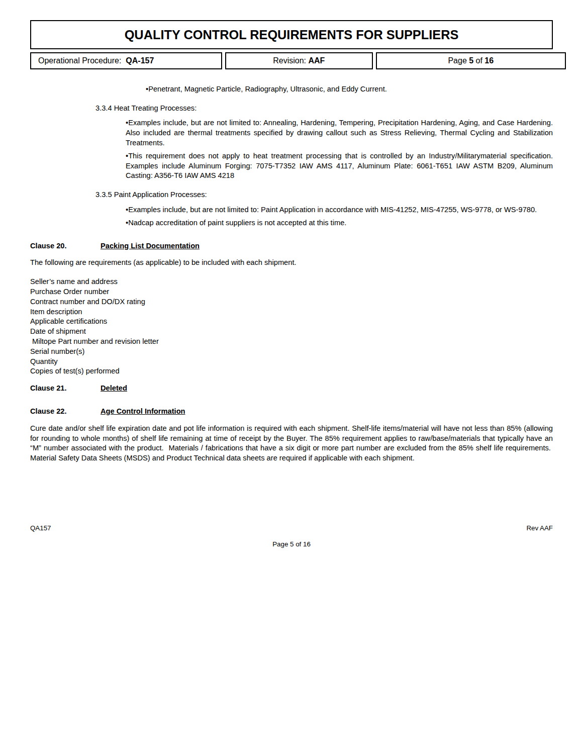QUALITY CONTROL REQUIREMENTS FOR SUPPLIERS
Operational Procedure: QA-157
Revision: AAF
Page 5 of 16
•Penetrant, Magnetic Particle, Radiography, Ultrasonic, and Eddy Current.
3.3.4 Heat Treating Processes:
•Examples include, but are not limited to: Annealing, Hardening, Tempering, Precipitation Hardening, Aging, and Case Hardening. Also included are thermal treatments specified by drawing callout such as Stress Relieving, Thermal Cycling and Stabilization Treatments.
•This requirement does not apply to heat treatment processing that is controlled by an Industry/Militarymaterial specification. Examples include Aluminum Forging: 7075-T7352 IAW AMS 4117, Aluminum Plate: 6061-T651 IAW ASTM B209, Aluminum Casting: A356-T6 IAW AMS 4218
3.3.5 Paint Application Processes:
•Examples include, but are not limited to: Paint Application in accordance with MIS-41252, MIS-47255, WS-9778, or WS-9780.
•Nadcap accreditation of paint suppliers is not accepted at this time.
Clause 20. Packing List Documentation
The following are requirements (as applicable) to be included with each shipment.
Seller’s name and address
Purchase Order number
Contract number and DO/DX rating
Item description
Applicable certifications
Date of shipment
Miltope Part number and revision letter
Serial number(s)
Quantity
Copies of test(s) performed
Clause 21. Deleted
Clause 22. Age Control Information
Cure date and/or shelf life expiration date and pot life information is required with each shipment. Shelf-life items/material will have not less than 85% (allowing for rounding to whole months) of shelf life remaining at time of receipt by the Buyer. The 85% requirement applies to raw/base/materials that typically have an “M” number associated with the product. Materials / fabrications that have a six digit or more part number are excluded from the 85% shelf life requirements. Material Safety Data Sheets (MSDS) and Product Technical data sheets are required if applicable with each shipment.
QA157
Rev AAF
Page 5 of 16